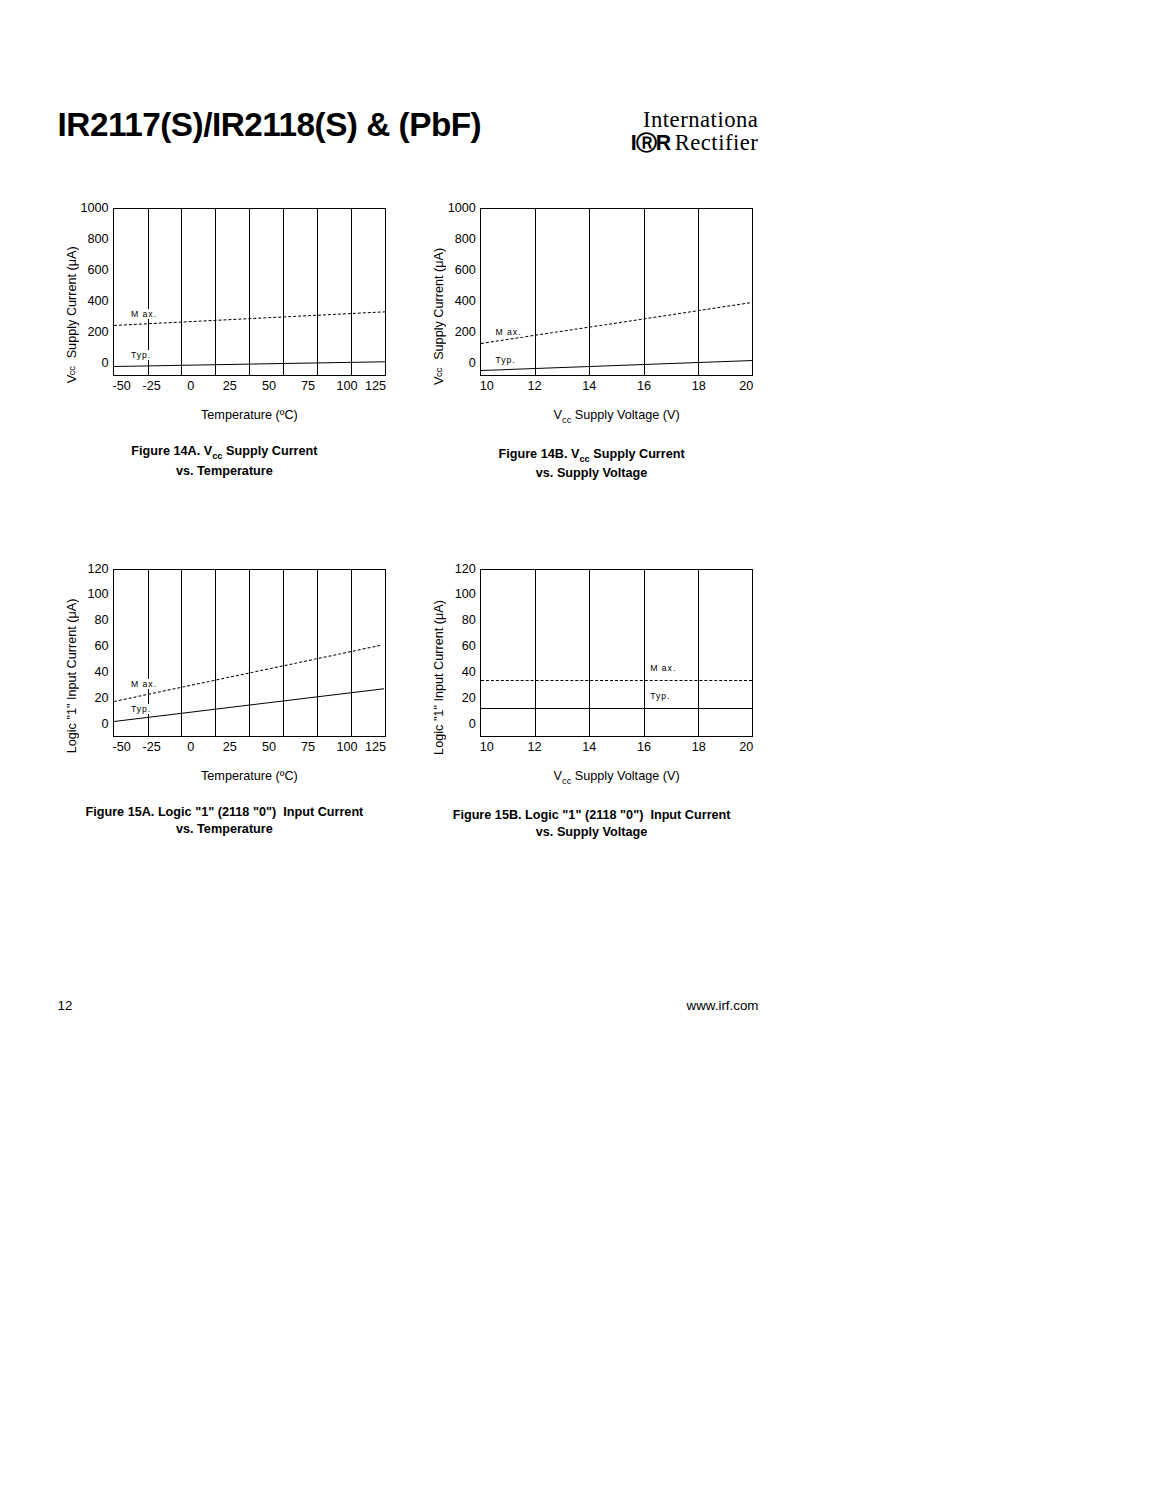IR2117(S)/IR2118(S) & (PbF)
Internationa
IⓇR Rectifier
Vcc Supply Current (μA)
10008006004002000
M ax.
Typ.
-50-250255075100125
Temperature (ºC)
Figure 14A. Vcc Supply Current
vs. Temperature
Vcc Supply Current (μA)
10008006004002000
M ax.
Typ.
101214161820
Vcc Supply Voltage (V)
Figure 14B. Vcc Supply Current
vs. Supply Voltage
Logic "1" Input Current (μA)
120100806040200
M ax.
Typ.
-50-250255075100125
Temperature (ºC)
Figure 15A. Logic "1" (2118 "0") Input Current
vs. Temperature
Logic "1" Input Current (μA)
120100806040200
M ax.
Typ.
101214161820
Vcc Supply Voltage (V)
Figure 15B. Logic "1" (2118 "0") Input Current
vs. Supply Voltage
12
www.irf.com